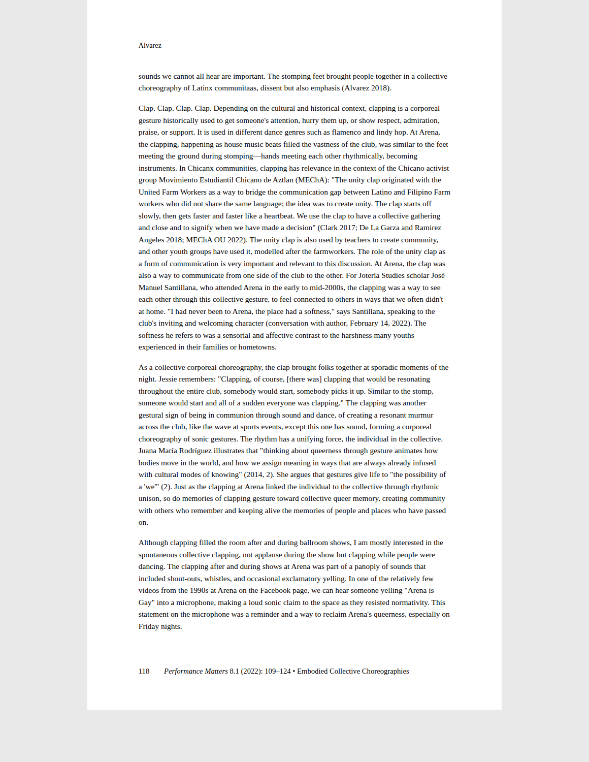Alvarez
sounds we cannot all hear are important. The stomping feet brought people together in a collective choreography of Latinx communitaas, dissent but also emphasis (Alvarez 2018).
Clap. Clap. Clap. Clap. Depending on the cultural and historical context, clapping is a corporeal gesture historically used to get someone's attention, hurry them up, or show respect, admiration, praise, or support. It is used in different dance genres such as flamenco and lindy hop. At Arena, the clapping, happening as house music beats filled the vastness of the club, was similar to the feet meeting the ground during stomping—hands meeting each other rhythmically, becoming instruments. In Chicanx communities, clapping has relevance in the context of the Chicano activist group Movimiento Estudiantil Chicano de Aztlan (MEChA): "The unity clap originated with the United Farm Workers as a way to bridge the communication gap between Latino and Filipino Farm workers who did not share the same language; the idea was to create unity. The clap starts off slowly, then gets faster and faster like a heartbeat. We use the clap to have a collective gathering and close and to signify when we have made a decision" (Clark 2017; De La Garza and Ramirez Angeles 2018; MEChA OU 2022). The unity clap is also used by teachers to create community, and other youth groups have used it, modelled after the farmworkers. The role of the unity clap as a form of communication is very important and relevant to this discussion. At Arena, the clap was also a way to communicate from one side of the club to the other. For Jotería Studies scholar José Manuel Santillana, who attended Arena in the early to mid-2000s, the clapping was a way to see each other through this collective gesture, to feel connected to others in ways that we often didn't at home. "I had never been to Arena, the place had a softness," says Santillana, speaking to the club's inviting and welcoming character (conversation with author, February 14, 2022). The softness he refers to was a sensorial and affective contrast to the harshness many youths experienced in their families or hometowns.
As a collective corporeal choreography, the clap brought folks together at sporadic moments of the night. Jessie remembers: "Clapping, of course, [there was] clapping that would be resonating throughout the entire club, somebody would start, somebody picks it up. Similar to the stomp, someone would start and all of a sudden everyone was clapping." The clapping was another gestural sign of being in communion through sound and dance, of creating a resonant murmur across the club, like the wave at sports events, except this one has sound, forming a corporeal choreography of sonic gestures. The rhythm has a unifying force, the individual in the collective. Juana María Rodríguez illustrates that "thinking about queerness through gesture animates how bodies move in the world, and how we assign meaning in ways that are always already infused with cultural modes of knowing" (2014, 2). She argues that gestures give life to "the possibility of a 'we'" (2). Just as the clapping at Arena linked the individual to the collective through rhythmic unison, so do memories of clapping gesture toward collective queer memory, creating community with others who remember and keeping alive the memories of people and places who have passed on.
Although clapping filled the room after and during ballroom shows, I am mostly interested in the spontaneous collective clapping, not applause during the show but clapping while people were dancing. The clapping after and during shows at Arena was part of a panoply of sounds that included shout-outs, whistles, and occasional exclamatory yelling. In one of the relatively few videos from the 1990s at Arena on the Facebook page, we can hear someone yelling "Arena is Gay" into a microphone, making a loud sonic claim to the space as they resisted normativity. This statement on the microphone was a reminder and a way to reclaim Arena's queerness, especially on Friday nights.
118 Performance Matters 8.1 (2022): 109–124 • Embodied Collective Choreographies